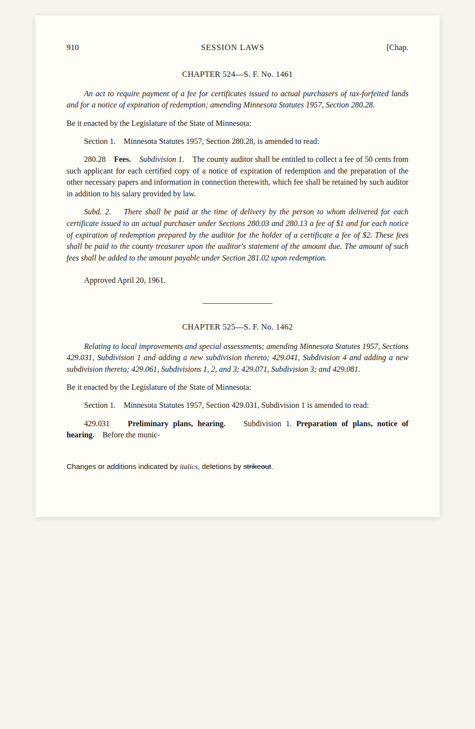910 SESSION LAWS [Chap.
CHAPTER 524—S. F. No. 1461
An act to require payment of a fee for certificates issued to actual purchasers of tax-forfeited lands and for a notice of expiration of redemption; amending Minnesota Statutes 1957, Section 280.28.
Be it enacted by the Legislature of the State of Minnesota:
Section 1. Minnesota Statutes 1957, Section 280.28, is amended to read:
280.28 Fees. Subdivision 1. The county auditor shall be entitled to collect a fee of 50 cents from such applicant for each certified copy of a notice of expiration of redemption and the preparation of the other necessary papers and information in connection therewith, which fee shall be retained by such auditor in addition to his salary provided by law.
Subd. 2. There shall be paid at the time of delivery by the person to whom delivered for each certificate issued to an actual purchaser under Sections 280.03 and 280.13 a fee of $1 and for each notice of expiration of redemption prepared by the auditor for the holder of a certificate a fee of $2. These fees shall be paid to the county treasurer upon the auditor's statement of the amount due. The amount of such fees shall be added to the amount payable under Section 281.02 upon redemption.
Approved April 20, 1961.
CHAPTER 525—S. F. No. 1462
Relating to local improvements and special assessments; amending Minnesota Statutes 1957, Sections 429.031, Subdivision 1 and adding a new subdivision thereto; 429.041, Subdivision 4 and adding a new subdivision thereto; 429.061, Subdivisions 1, 2, and 3; 429.071, Subdivision 3; and 429.081.
Be it enacted by the Legislature of the State of Minnesota:
Section 1. Minnesota Statutes 1957, Section 429.031, Subdivision 1 is amended to read:
429.031 Preliminary plans, hearing. Subdivision 1. Preparation of plans, notice of hearing. Before the munic-
Changes or additions indicated by italics, deletions by strikeout.